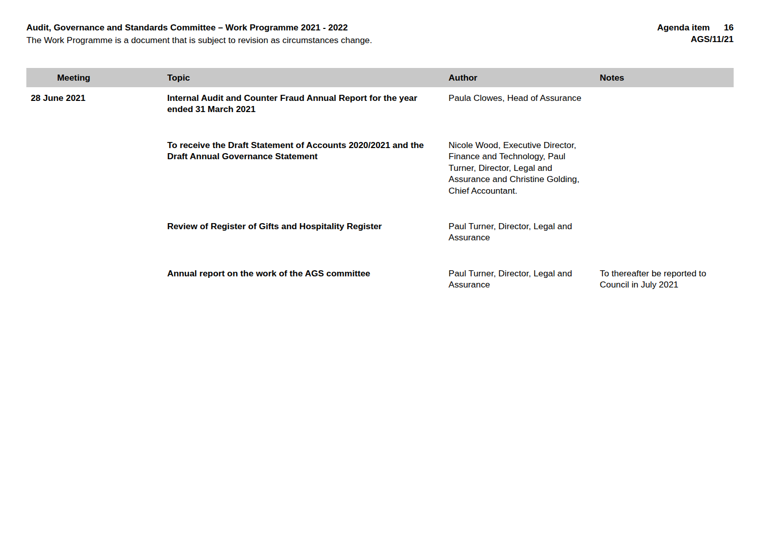Audit, Governance and Standards Committee – Work Programme 2021 - 2022
The Work Programme is a document that is subject to revision as circumstances change.
Agenda item16
AGS/11/21
| Meeting | Topic | Author | Notes |
| --- | --- | --- | --- |
| 28 June 2021 | Internal Audit and Counter Fraud Annual Report for the year ended 31 March 2021 | Paula Clowes, Head of Assurance | |
| | To receive the Draft Statement of Accounts 2020/2021 and the Draft Annual Governance Statement | Nicole Wood, Executive Director, Finance and Technology, Paul Turner, Director, Legal and Assurance and Christine Golding, Chief Accountant. | |
| | Review of Register of Gifts and Hospitality Register | Paul Turner, Director, Legal and Assurance | |
| | Annual report on the work of the AGS committee | Paul Turner, Director, Legal and Assurance | To thereafter be reported to Council in July 2021 |